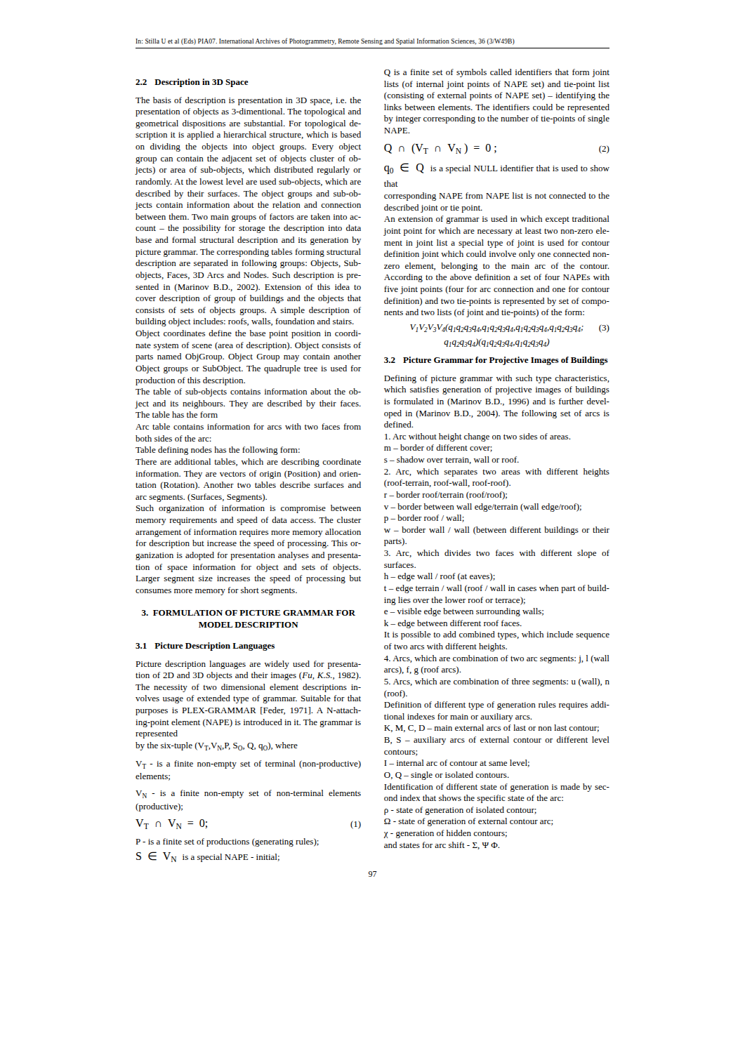In: Stilla U et al (Eds) PIA07. International Archives of Photogrammetry, Remote Sensing and Spatial Information Sciences, 36 (3/W49B)
2.2 Description in 3D Space
The basis of description is presentation in 3D space, i.e. the presentation of objects as 3-dimentional. The topological and geometrical dispositions are substantial. For topological description it is applied a hierarchical structure, which is based on dividing the objects into object groups. Every object group can contain the adjacent set of objects cluster of objects) or area of sub-objects, which distributed regularly or randomly. At the lowest level are used sub-objects, which are described by their surfaces. The object groups and sub-objects contain information about the relation and connection between them. Two main groups of factors are taken into account – the possibility for storage the description into data base and formal structural description and its generation by picture grammar. The corresponding tables forming structural description are separated in following groups: Objects, Sub-objects, Faces, 3D Arcs and Nodes. Such description is presented in (Marinov B.D., 2002). Extension of this idea to cover description of group of buildings and the objects that consists of sets of objects groups. A simple description of building object includes: roofs, walls, foundation and stairs.
Object coordinates define the base point position in coordinate system of scene (area of description). Object consists of parts named ObjGroup. Object Group may contain another Object groups or SubObject. The quadruple tree is used for production of this description.
The table of sub-objects contains information about the object and its neighbours. They are described by their faces. The table has the form
Arc table contains information for arcs with two faces from both sides of the arc:
Table defining nodes has the following form:
There are additional tables, which are describing coordinate information. They are vectors of origin (Position) and orientation (Rotation). Another two tables describe surfaces and arc segments. (Surfaces, Segments).
Such organization of information is compromise between memory requirements and speed of data access. The cluster arrangement of information requires more memory allocation for description but increase the speed of processing. This organization is adopted for presentation analyses and presentation of space information for object and sets of objects. Larger segment size increases the speed of processing but consumes more memory for short segments.
3. FORMULATION OF PICTURE GRAMMAR FOR
MODEL DESCRIPTION
3.1 Picture Description Languages
Picture description languages are widely used for presentation of 2D and 3D objects and their images (Fu, K.S., 1982). The necessity of two dimensional element descriptions involves usage of extended type of grammar. Suitable for that purposes is PLEX-GRAMMAR [Feder, 1971]. A N-attaching-point element (NAPE) is introduced in it. The grammar is represented
by the six-tuple (VT,VN,P, SO, Q, qO), where
VT - is a finite non-empty set of terminal (non-productive) elements;
VN - is a finite non-empty set of non-terminal elements (productive);
VT ∩ VN = 0; (1)
P - is a finite set of productions (generating rules);
S ∈ VN is a special NAPE - initial;
Q is a finite set of symbols called identifiers that form joint lists (of internal joint points of NAPE set) and tie-point list (consisting of external points of NAPE set) – identifying the links between elements. The identifiers could be represented by integer corresponding to the number of tie-points of single NAPE.
Q ∩ (VT ∩ VN ) = 0 ; (2)
q0 ∈ Q is a special NULL identifier that is used to show that
corresponding NAPE from NAPE list is not connected to the described joint or tie point.
An extension of grammar is used in which except traditional joint point for which are necessary at least two non-zero element in joint list a special type of joint is used for contour definition joint which could involve only one connected non-zero element, belonging to the main arc of the contour. According to the above definition a set of four NAPEs with five joint points (four for arc connection and one for contour definition) and two tie-points is represented by set of components and two lists (of joint and tie-points) of the form:
V1V2V3V4(q1q2q3q4,q1q2q3q4,q1q2q3q4,q1q2q3q4; (3)
q1q2q3q4)(q1q2q3q4,q1q2q3q4)
3.2 Picture Grammar for Projective Images of Buildings
Defining of picture grammar with such type characteristics, which satisfies generation of projective images of buildings is formulated in (Marinov B.D., 1996) and is further developed in (Marinov B.D., 2004). The following set of arcs is defined.
1. Arc without height change on two sides of areas.
m – border of different cover;
s – shadow over terrain, wall or roof.
2. Arc, which separates two areas with different heights (roof-terrain, roof-wall, roof-roof).
r – border roof/terrain (roof/roof);
v – border between wall edge/terrain (wall edge/roof);
p – border roof / wall;
w – border wall / wall (between different buildings or their parts).
3. Arc, which divides two faces with different slope of surfaces.
h – edge wall / roof (at eaves);
t – edge terrain / wall (roof / wall in cases when part of building lies over the lower roof or terrace);
e – visible edge between surrounding walls;
k – edge between different roof faces.
It is possible to add combined types, which include sequence of two arcs with different heights.
4. Arcs, which are combination of two arc segments: j, l (wall arcs), f, g (roof arcs).
5. Arcs, which are combination of three segments: u (wall), n (roof).
Definition of different type of generation rules requires additional indexes for main or auxiliary arcs.
K, M, C, D – main external arcs of last or non last contour;
B, S – auxiliary arcs of external contour or different level contours;
I – internal arc of contour at same level;
O, Q – single or isolated contours.
Identification of different state of generation is made by second index that shows the specific state of the arc:
ρ - state of generation of isolated contour;
Ω - state of generation of external contour arc;
χ - generation of hidden contours;
and states for arc shift - Σ, Ψ Φ.
97